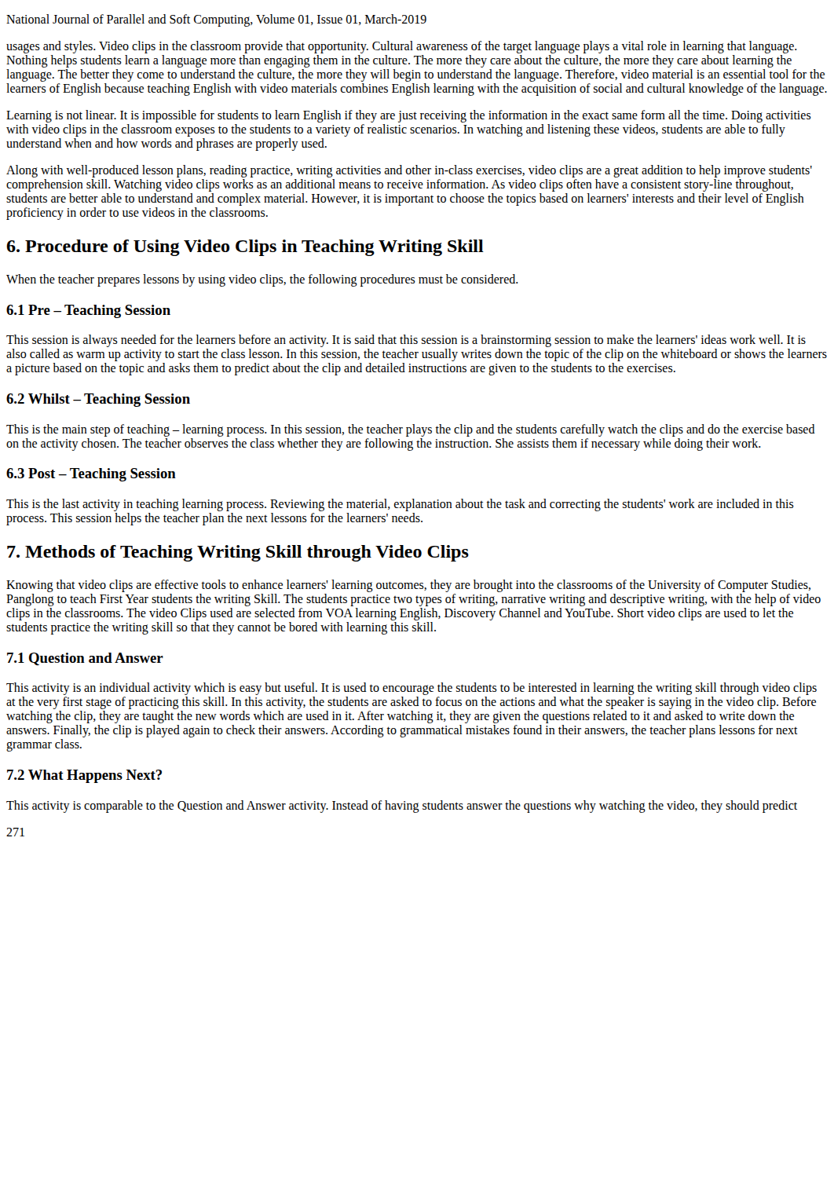National Journal of Parallel and Soft Computing, Volume 01, Issue 01, March-2019
usages and styles. Video clips in the classroom provide that opportunity. Cultural awareness of the target language plays a vital role in learning that language. Nothing helps students learn a language more than engaging them in the culture. The more they care about the culture, the more they care about learning the language. The better they come to understand the culture, the more they will begin to understand the language. Therefore, video material is an essential tool for the learners of English because teaching English with video materials combines English learning with the acquisition of social and cultural knowledge of the language.
Learning is not linear. It is impossible for students to learn English if they are just receiving the information in the exact same form all the time. Doing activities with video clips in the classroom exposes to the students to a variety of realistic scenarios. In watching and listening these videos, students are able to fully understand when and how words and phrases are properly used.
Along with well-produced lesson plans, reading practice, writing activities and other in-class exercises, video clips are a great addition to help improve students' comprehension skill. Watching video clips works as an additional means to receive information. As video clips often have a consistent story-line throughout, students are better able to understand and complex material. However, it is important to choose the topics based on learners' interests and their level of English proficiency in order to use videos in the classrooms.
6. Procedure of Using Video Clips in Teaching Writing Skill
When the teacher prepares lessons by using video clips, the following procedures must be considered.
6.1 Pre – Teaching Session
This session is always needed for the learners before an activity. It is said that this session is a brainstorming session to make the learners' ideas work well. It is also called as warm up activity to start the class lesson. In this session, the teacher usually writes down the topic of the clip on the whiteboard or shows the learners a picture based on the topic and asks them to predict about the clip and detailed instructions are given to the students to the exercises.
6.2 Whilst – Teaching Session
This is the main step of teaching – learning process. In this session, the teacher plays the clip and the students carefully watch the clips and do the exercise based on the activity chosen. The teacher observes the class whether they are following the instruction. She assists them if necessary while doing their work.
6.3 Post – Teaching Session
This is the last activity in teaching learning process. Reviewing the material, explanation about the task and correcting the students' work are included in this process. This session helps the teacher plan the next lessons for the learners' needs.
7. Methods of Teaching Writing Skill through Video Clips
Knowing that video clips are effective tools to enhance learners' learning outcomes, they are brought into the classrooms of the University of Computer Studies, Panglong to teach First Year students the writing Skill. The students practice two types of writing, narrative writing and descriptive writing, with the help of video clips in the classrooms. The video Clips used are selected from VOA learning English, Discovery Channel and YouTube. Short video clips are used to let the students practice the writing skill so that they cannot be bored with learning this skill.
7.1 Question and Answer
This activity is an individual activity which is easy but useful. It is used to encourage the students to be interested in learning the writing skill through video clips at the very first stage of practicing this skill. In this activity, the students are asked to focus on the actions and what the speaker is saying in the video clip. Before watching the clip, they are taught the new words which are used in it. After watching it, they are given the questions related to it and asked to write down the answers. Finally, the clip is played again to check their answers. According to grammatical mistakes found in their answers, the teacher plans lessons for next grammar class.
7.2 What Happens Next?
This activity is comparable to the Question and Answer activity. Instead of having students answer the questions why watching the video, they should predict
271